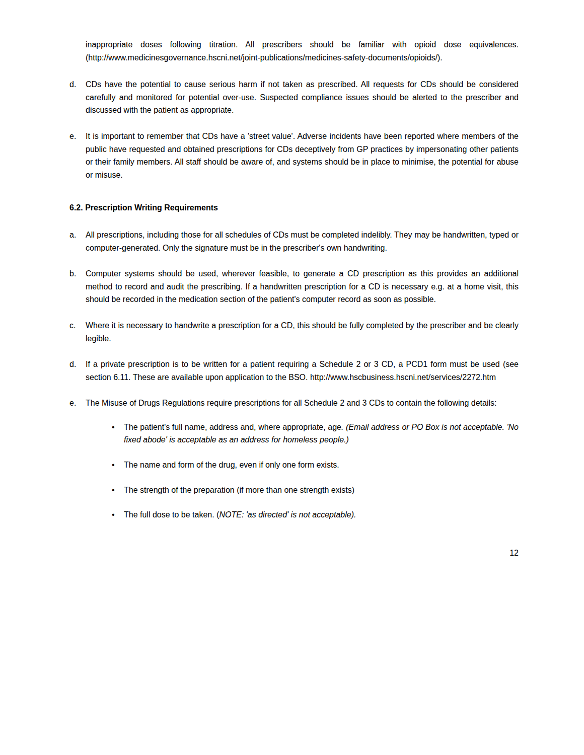inappropriate doses following titration. All prescribers should be familiar with opioid dose equivalences. (http://www.medicinesgovernance.hscni.net/joint-publications/medicines-safety-documents/opioids/).
CDs have the potential to cause serious harm if not taken as prescribed. All requests for CDs should be considered carefully and monitored for potential over-use. Suspected compliance issues should be alerted to the prescriber and discussed with the patient as appropriate.
It is important to remember that CDs have a 'street value'. Adverse incidents have been reported where members of the public have requested and obtained prescriptions for CDs deceptively from GP practices by impersonating other patients or their family members. All staff should be aware of, and systems should be in place to minimise, the potential for abuse or misuse.
6.2. Prescription Writing Requirements
All prescriptions, including those for all schedules of CDs must be completed indelibly. They may be handwritten, typed or computer-generated. Only the signature must be in the prescriber's own handwriting.
Computer systems should be used, wherever feasible, to generate a CD prescription as this provides an additional method to record and audit the prescribing. If a handwritten prescription for a CD is necessary e.g. at a home visit, this should be recorded in the medication section of the patient's computer record as soon as possible.
Where it is necessary to handwrite a prescription for a CD, this should be fully completed by the prescriber and be clearly legible.
If a private prescription is to be written for a patient requiring a Schedule 2 or 3 CD, a PCD1 form must be used (see section 6.11. These are available upon application to the BSO. http://www.hscbusiness.hscni.net/services/2272.htm
The Misuse of Drugs Regulations require prescriptions for all Schedule 2 and 3 CDs to contain the following details:
The patient's full name, address and, where appropriate, age. (Email address or PO Box is not acceptable. 'No fixed abode' is acceptable as an address for homeless people.)
The name and form of the drug, even if only one form exists.
The strength of the preparation (if more than one strength exists)
The full dose to be taken. (NOTE: 'as directed' is not acceptable).
12